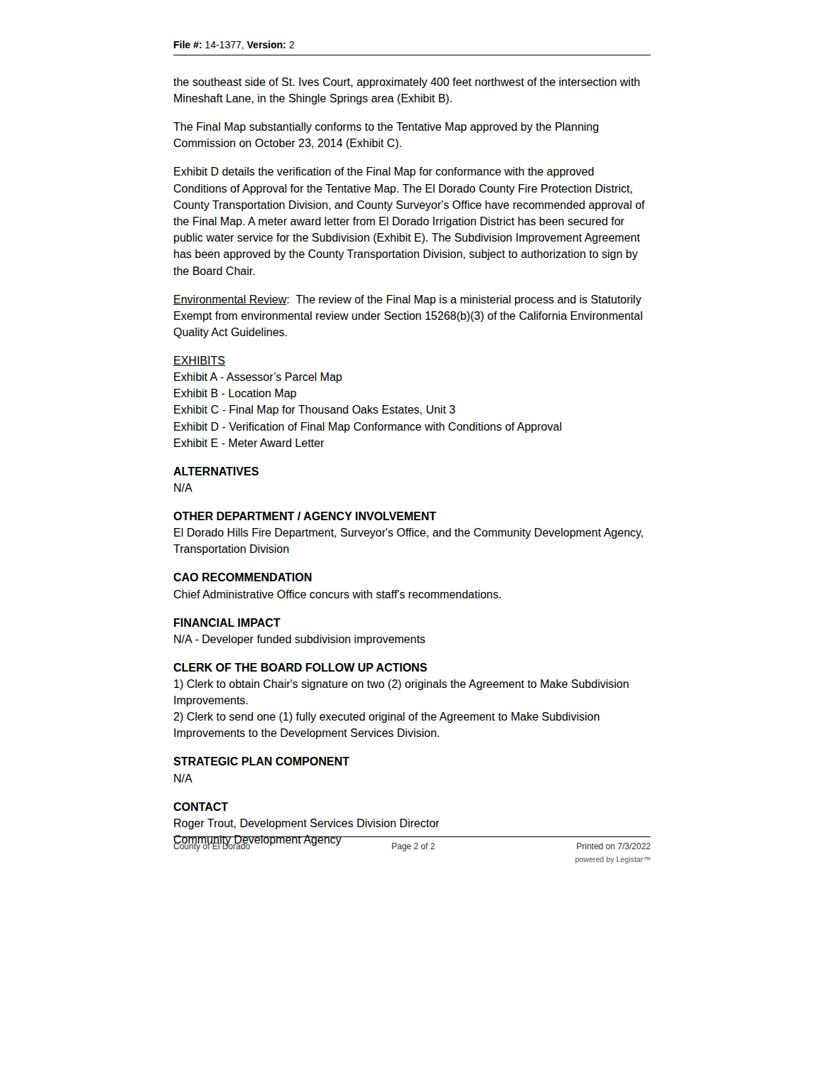File #: 14-1377, Version: 2
the southeast side of St. Ives Court, approximately 400 feet northwest of the intersection with Mineshaft Lane, in the Shingle Springs area (Exhibit B).
The Final Map substantially conforms to the Tentative Map approved by the Planning Commission on October 23, 2014 (Exhibit C).
Exhibit D details the verification of the Final Map for conformance with the approved Conditions of Approval for the Tentative Map. The El Dorado County Fire Protection District, County Transportation Division, and County Surveyor's Office have recommended approval of the Final Map. A meter award letter from El Dorado Irrigation District has been secured for public water service for the Subdivision (Exhibit E). The Subdivision Improvement Agreement has been approved by the County Transportation Division, subject to authorization to sign by the Board Chair.
Environmental Review: The review of the Final Map is a ministerial process and is Statutorily Exempt from environmental review under Section 15268(b)(3) of the California Environmental Quality Act Guidelines.
EXHIBITS
Exhibit A - Assessor’s Parcel Map
Exhibit B - Location Map
Exhibit C - Final Map for Thousand Oaks Estates, Unit 3
Exhibit D - Verification of Final Map Conformance with Conditions of Approval
Exhibit E - Meter Award Letter
ALTERNATIVES
N/A
OTHER DEPARTMENT / AGENCY INVOLVEMENT
El Dorado Hills Fire Department, Surveyor's Office, and the Community Development Agency, Transportation Division
CAO RECOMMENDATION
Chief Administrative Office concurs with staff's recommendations.
FINANCIAL IMPACT
N/A - Developer funded subdivision improvements
CLERK OF THE BOARD FOLLOW UP ACTIONS
1) Clerk to obtain Chair's signature on two (2) originals the Agreement to Make Subdivision Improvements.
2) Clerk to send one (1) fully executed original of the Agreement to Make Subdivision Improvements to the Development Services Division.
STRATEGIC PLAN COMPONENT
N/A
CONTACT
Roger Trout, Development Services Division Director
Community Development Agency
County of El Dorado
Page 2 of 2
Printed on 7/3/2022
powered by Legistar™